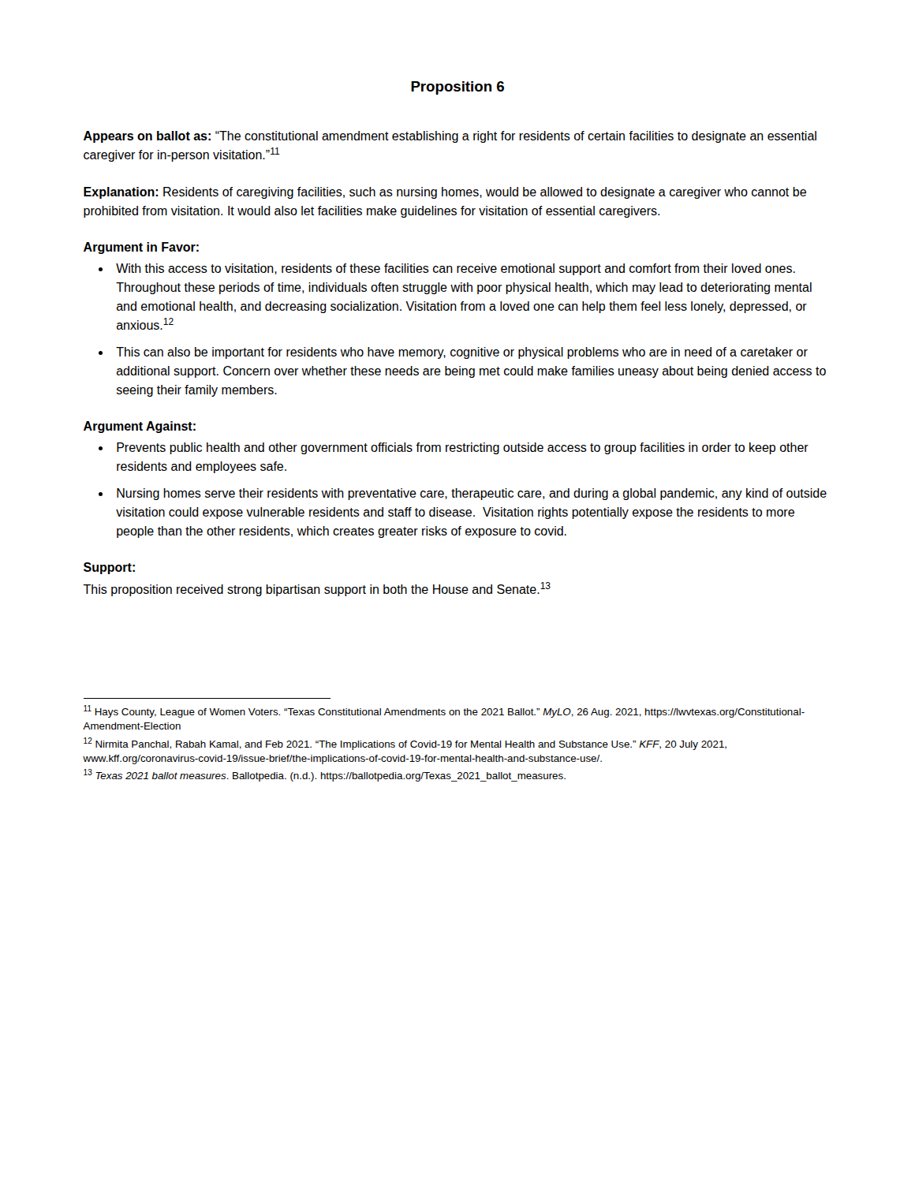Proposition 6
Appears on ballot as: “The constitutional amendment establishing a right for residents of certain facilities to designate an essential caregiver for in-person visitation.”11
Explanation: Residents of caregiving facilities, such as nursing homes, would be allowed to designate a caregiver who cannot be prohibited from visitation. It would also let facilities make guidelines for visitation of essential caregivers.
Argument in Favor:
With this access to visitation, residents of these facilities can receive emotional support and comfort from their loved ones. Throughout these periods of time, individuals often struggle with poor physical health, which may lead to deteriorating mental and emotional health, and decreasing socialization. Visitation from a loved one can help them feel less lonely, depressed, or anxious.12
This can also be important for residents who have memory, cognitive or physical problems who are in need of a caretaker or additional support. Concern over whether these needs are being met could make families uneasy about being denied access to seeing their family members.
Argument Against:
Prevents public health and other government officials from restricting outside access to group facilities in order to keep other residents and employees safe.
Nursing homes serve their residents with preventative care, therapeutic care, and during a global pandemic, any kind of outside visitation could expose vulnerable residents and staff to disease. Visitation rights potentially expose the residents to more people than the other residents, which creates greater risks of exposure to covid.
Support:
This proposition received strong bipartisan support in both the House and Senate.13
11 Hays County, League of Women Voters. “Texas Constitutional Amendments on the 2021 Ballot.” MyLO, 26 Aug. 2021, https://lwvtexas.org/Constitutional-Amendment-Election
12 Nirmita Panchal, Rabah Kamal, and Feb 2021. “The Implications of Covid-19 for Mental Health and Substance Use.” KFF, 20 July 2021, www.kff.org/coronavirus-covid-19/issue-brief/the-implications-of-covid-19-for-mental-health-and-substance-use/.
13 Texas 2021 ballot measures. Ballotpedia. (n.d.). https://ballotpedia.org/Texas_2021_ballot_measures.